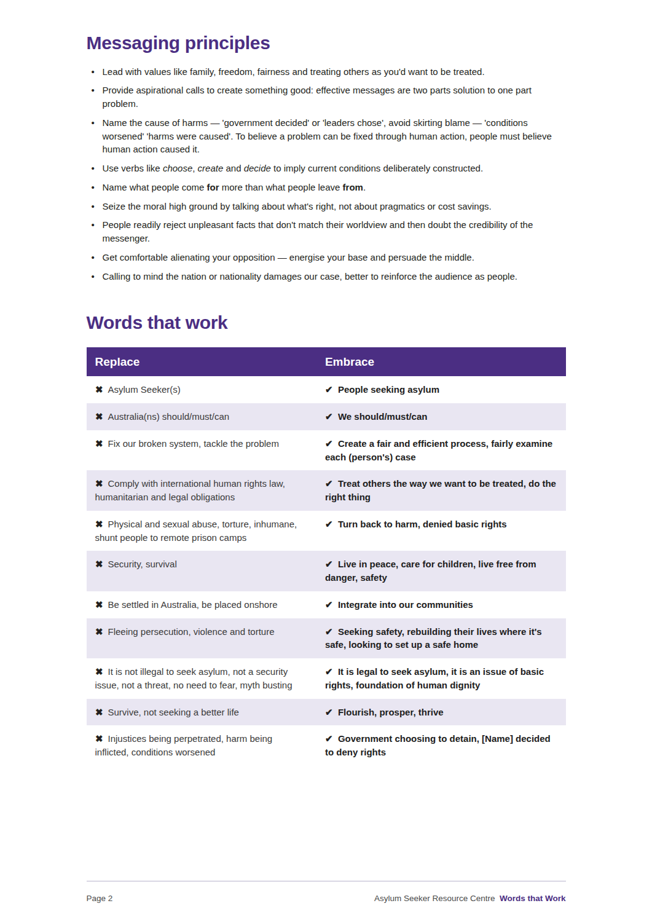Messaging principles
Lead with values like family, freedom, fairness and treating others as you'd want to be treated.
Provide aspirational calls to create something good: effective messages are two parts solution to one part problem.
Name the cause of harms — 'government decided' or 'leaders chose', avoid skirting blame — 'conditions worsened' 'harms were caused'. To believe a problem can be fixed through human action, people must believe human action caused it.
Use verbs like choose, create and decide to imply current conditions deliberately constructed.
Name what people come for more than what people leave from.
Seize the moral high ground by talking about what's right, not about pragmatics or cost savings.
People readily reject unpleasant facts that don't match their worldview and then doubt the credibility of the messenger.
Get comfortable alienating your opposition — energise your base and persuade the middle.
Calling to mind the nation or nationality damages our case, better to reinforce the audience as people.
Words that work
| Replace | Embrace |
| --- | --- |
| ✖ Asylum Seeker(s) | ✔ People seeking asylum |
| ✖ Australia(ns) should/must/can | ✔ We should/must/can |
| ✖ Fix our broken system, tackle the problem | ✔ Create a fair and efficient process, fairly examine each (person's) case |
| ✖ Comply with international human rights law, humanitarian and legal obligations | ✔ Treat others the way we want to be treated, do the right thing |
| ✖ Physical and sexual abuse, torture, inhumane, shunt people to remote prison camps | ✔ Turn back to harm, denied basic rights |
| ✖ Security, survival | ✔ Live in peace, care for children, live free from danger, safety |
| ✖ Be settled in Australia, be placed onshore | ✔ Integrate into our communities |
| ✖ Fleeing persecution, violence and torture | ✔ Seeking safety, rebuilding their lives where it's safe, looking to set up a safe home |
| ✖ It is not illegal to seek asylum, not a security issue, not a threat, no need to fear, myth busting | ✔ It is legal to seek asylum, it is an issue of basic rights, foundation of human dignity |
| ✖ Survive, not seeking a better life | ✔ Flourish, prosper, thrive |
| ✖ Injustices being perpetrated, harm being inflicted, conditions worsened | ✔ Government choosing to detain, [Name] decided to deny rights |
Page 2
Asylum Seeker Resource Centre Words that Work